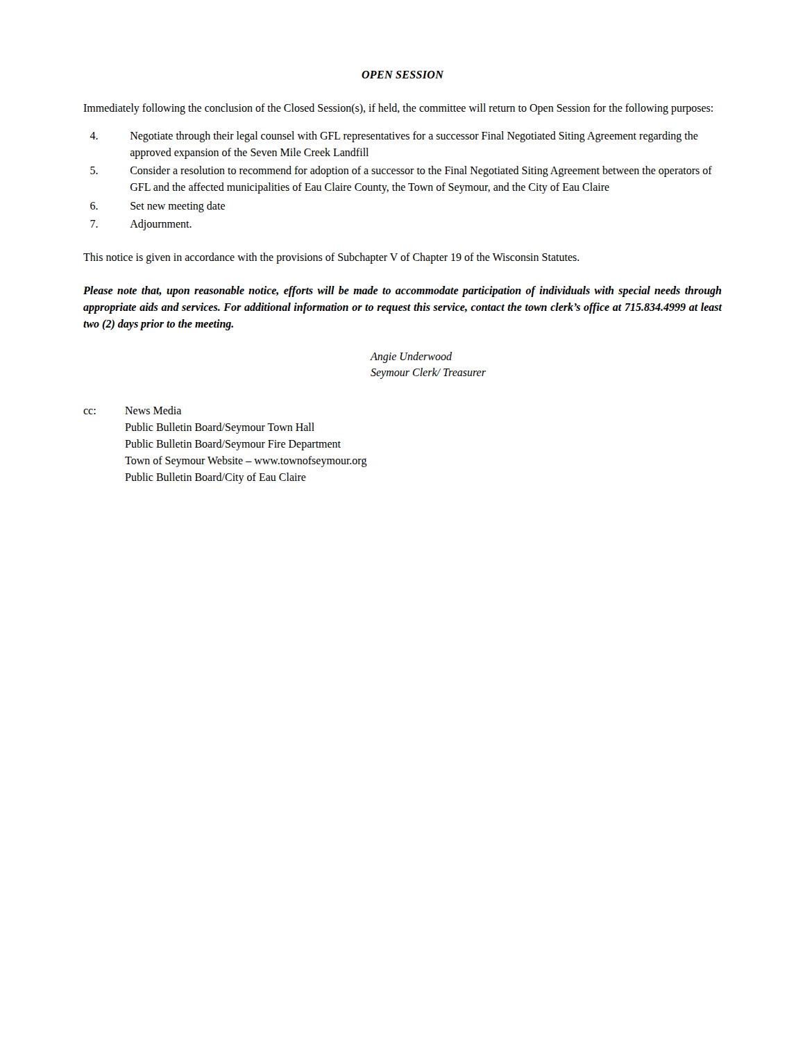OPEN SESSION
Immediately following the conclusion of the Closed Session(s), if held, the committee will return to Open Session for the following purposes:
4. Negotiate through their legal counsel with GFL representatives for a successor Final Negotiated Siting Agreement regarding the approved expansion of the Seven Mile Creek Landfill
5. Consider a resolution to recommend for adoption of a successor to the Final Negotiated Siting Agreement between the operators of GFL and the affected municipalities of Eau Claire County, the Town of Seymour, and the City of Eau Claire
6. Set new meeting date
7. Adjournment.
This notice is given in accordance with the provisions of Subchapter V of Chapter 19 of the Wisconsin Statutes.
Please note that, upon reasonable notice, efforts will be made to accommodate participation of individuals with special needs through appropriate aids and services. For additional information or to request this service, contact the town clerk’s office at 715.834.4999 at least two (2) days prior to the meeting.
Angie Underwood
Seymour Clerk/ Treasurer
cc:
News Media
Public Bulletin Board/Seymour Town Hall
Public Bulletin Board/Seymour Fire Department
Town of Seymour Website – www.townofseymour.org
Public Bulletin Board/City of Eau Claire